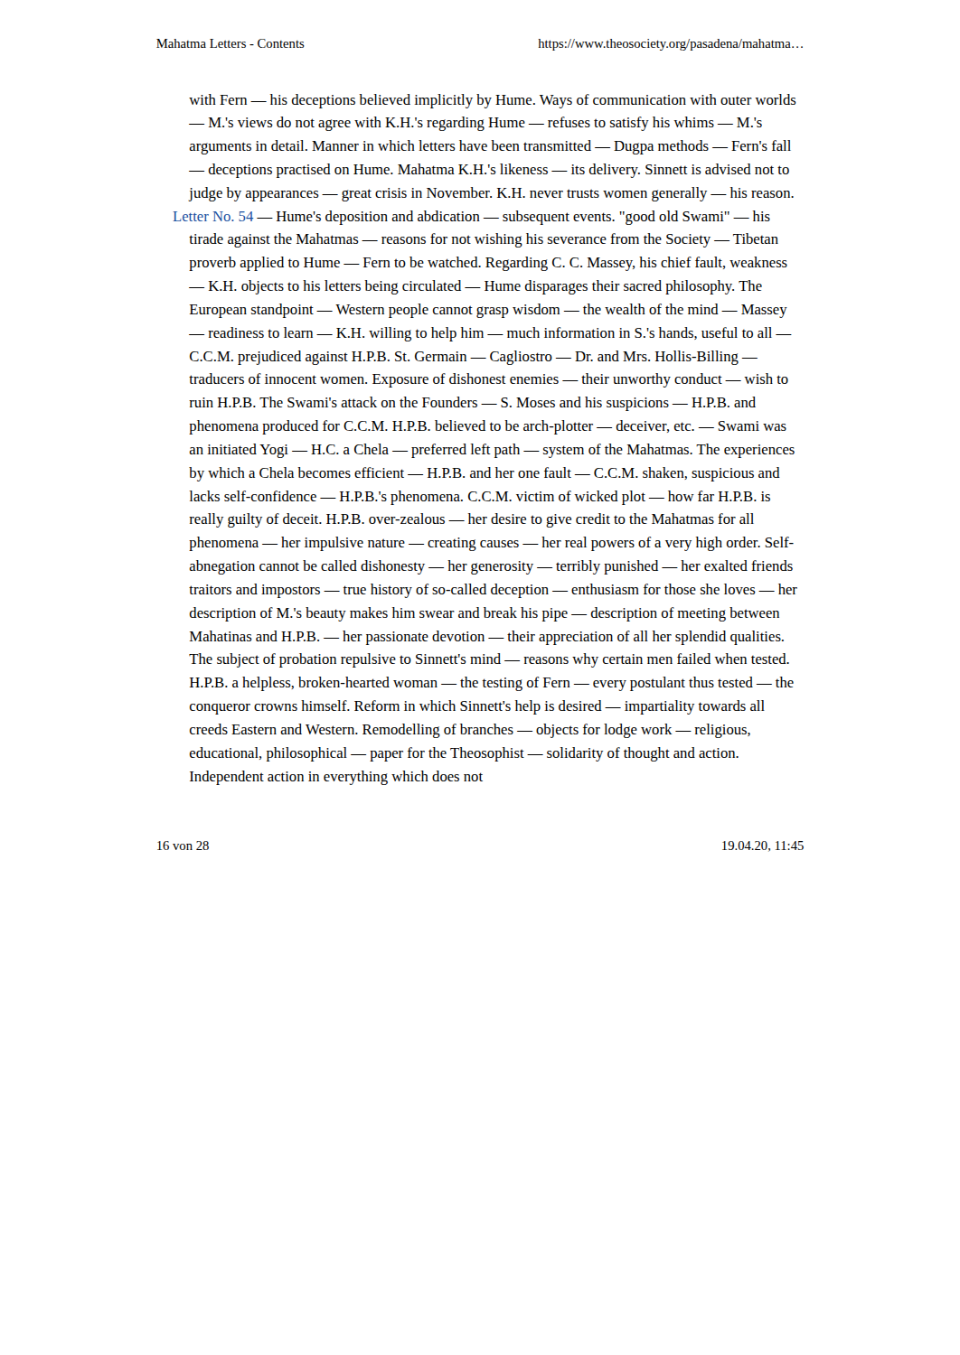Mahatma Letters - Contents https://www.theosociety.org/pasadena/mahatma…
with Fern — his deceptions believed implicitly by Hume. Ways of communication with outer worlds — M.'s views do not agree with K.H.'s regarding Hume — refuses to satisfy his whims — M.'s arguments in detail. Manner in which letters have been transmitted — Dugpa methods — Fern's fall — deceptions practised on Hume. Mahatma K.H.'s likeness — its delivery. Sinnett is advised not to judge by appearances — great crisis in November. K.H. never trusts women generally — his reason.
Letter No. 54 — Hume's deposition and abdication — subsequent events. "good old Swami" — his tirade against the Mahatmas — reasons for not wishing his severance from the Society — Tibetan proverb applied to Hume — Fern to be watched. Regarding C. C. Massey, his chief fault, weakness — K.H. objects to his letters being circulated — Hume disparages their sacred philosophy. The European standpoint — Western people cannot grasp wisdom — the wealth of the mind — Massey — readiness to learn — K.H. willing to help him — much information in S.'s hands, useful to all — C.C.M. prejudiced against H.P.B. St. Germain — Cagliostro — Dr. and Mrs. Hollis-Billing — traducers of innocent women. Exposure of dishonest enemies — their unworthy conduct — wish to ruin H.P.B. The Swami's attack on the Founders — S. Moses and his suspicions — H.P.B. and phenomena produced for C.C.M. H.P.B. believed to be arch-plotter — deceiver, etc. — Swami was an initiated Yogi — H.C. a Chela — preferred left path — system of the Mahatmas. The experiences by which a Chela becomes efficient — H.P.B. and her one fault — C.C.M. shaken, suspicious and lacks self-confidence — H.P.B.'s phenomena. C.C.M. victim of wicked plot — how far H.P.B. is really guilty of deceit. H.P.B. over-zealous — her desire to give credit to the Mahatmas for all phenomena — her impulsive nature — creating causes — her real powers of a very high order. Self-abnegation cannot be called dishonesty — her generosity — terribly punished — her exalted friends traitors and impostors — true history of so-called deception — enthusiasm for those she loves — her description of M.'s beauty makes him swear and break his pipe — description of meeting between Mahatinas and H.P.B. — her passionate devotion — their appreciation of all her splendid qualities. The subject of probation repulsive to Sinnett's mind — reasons why certain men failed when tested. H.P.B. a helpless, broken-hearted woman — the testing of Fern — every postulant thus tested — the conqueror crowns himself. Reform in which Sinnett's help is desired — impartiality towards all creeds Eastern and Western. Remodelling of branches — objects for lodge work — religious, educational, philosophical — paper for the Theosophist — solidarity of thought and action. Independent action in everything which does not
16 von 28 19.04.20, 11:45